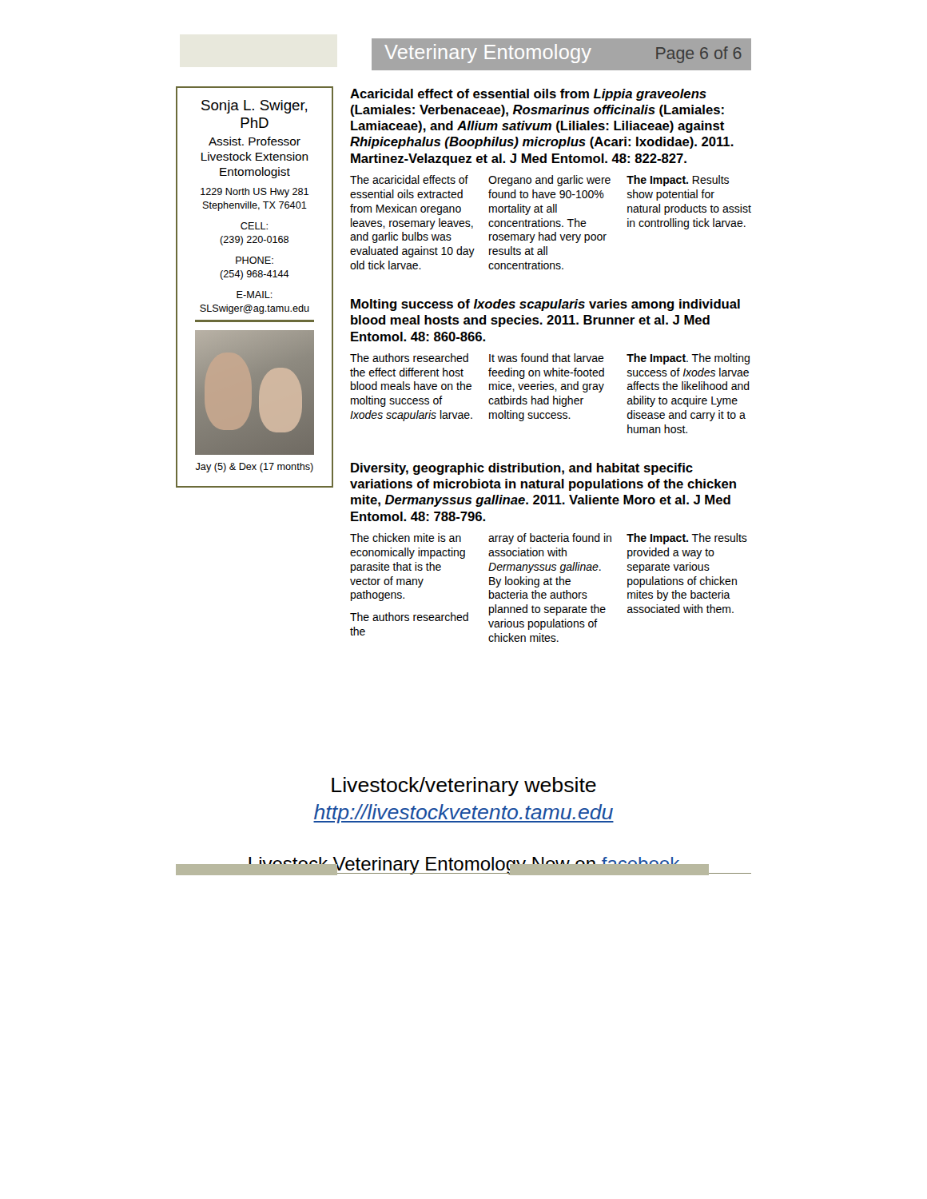Veterinary Entomology
Page 6 of 6
Sonja L. Swiger, PhD
Assist. Professor
Livestock Extension Entomologist
1229 North US Hwy 281
Stephenville, TX 76401
CELL:
(239) 220-0168
PHONE:
(254) 968-4144
E-MAIL:
SLSwiger@ag.tamu.edu
Jay (5) & Dex (17 months)
Acaricidal effect of essential oils from Lippia graveolens (Lamiales: Verbenaceae), Rosmarinus officinalis (Lamiales: Lamiaceae), and Allium sativum (Liliales: Liliaceae) against Rhipicephalus (Boophilus) microplus (Acari: Ixodidae). 2011. Martinez-Velazquez et al. J Med Entomol. 48: 822-827.
The acaricidal effects of essential oils extracted from Mexican oregano leaves, rosemary leaves, and garlic bulbs was evaluated against 10 day old tick larvae.
Oregano and garlic were found to have 90-100% mortality at all concentrations. The rosemary had very poor results at all concentrations.
The Impact. Results show potential for natural products to assist in controlling tick larvae.
Molting success of Ixodes scapularis varies among individual blood meal hosts and species. 2011. Brunner et al. J Med Entomol. 48: 860-866.
The authors researched the effect different host blood meals have on the molting success of Ixodes scapularis larvae.
It was found that larvae feeding on white-footed mice, veeries, and gray catbirds had higher molting success.
The Impact. The molting success of Ixodes larvae affects the likelihood and ability to acquire Lyme disease and carry it to a human host.
Diversity, geographic distribution, and habitat specific variations of microbiota in natural populations of the chicken mite, Dermanyssus gallinae. 2011. Valiente Moro et al. J Med Entomol. 48: 788-796.
The chicken mite is an economically impacting parasite that is the vector of many pathogens.
The authors researched the
array of bacteria found in association with Dermanyssus gallinae. By looking at the bacteria the authors planned to separate the various populations of chicken mites.
The Impact. The results provided a way to separate various populations of chicken mites by the bacteria associated with them.
Livestock/veterinary website
http://livestockvetento.tamu.edu
Livestock Veterinary Entomology Now on facebook